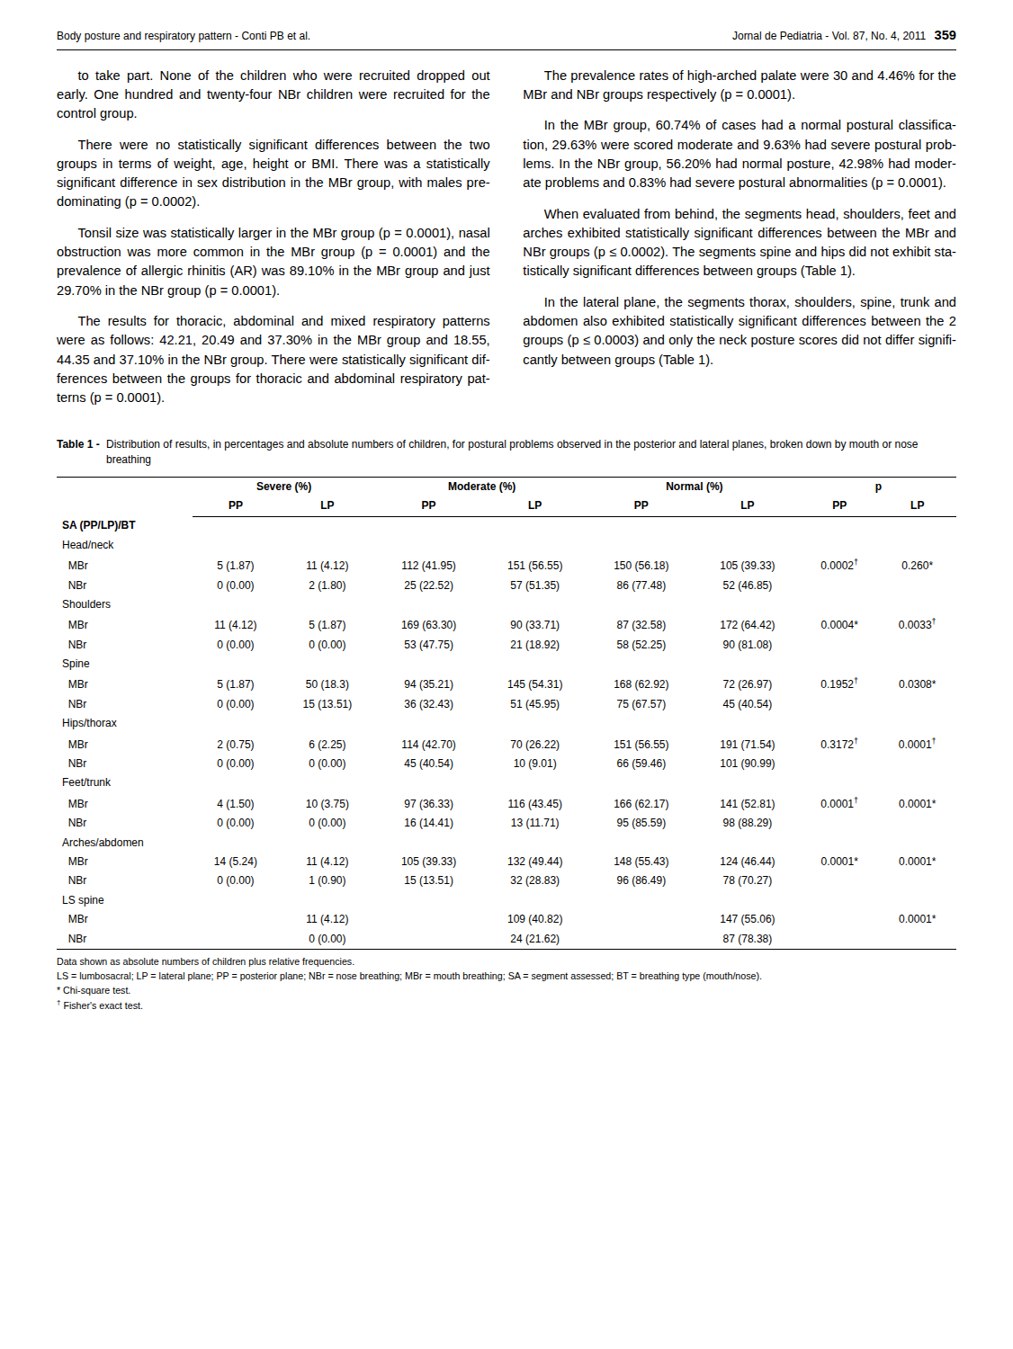Body posture and respiratory pattern - Conti PB et al.
Jornal de Pediatria - Vol. 87, No. 4, 2011 359
to take part. None of the children who were recruited dropped out early. One hundred and twenty-four NBr children were recruited for the control group.
There were no statistically significant differences between the two groups in terms of weight, age, height or BMI. There was a statistically significant difference in sex distribution in the MBr group, with males predominating (p = 0.0002).
Tonsil size was statistically larger in the MBr group (p = 0.0001), nasal obstruction was more common in the MBr group (p = 0.0001) and the prevalence of allergic rhinitis (AR) was 89.10% in the MBr group and just 29.70% in the NBr group (p = 0.0001).
The results for thoracic, abdominal and mixed respiratory patterns were as follows: 42.21, 20.49 and 37.30% in the MBr group and 18.55, 44.35 and 37.10% in the NBr group. There were statistically significant differences between the groups for thoracic and abdominal respiratory patterns (p = 0.0001).
The prevalence rates of high-arched palate were 30 and 4.46% for the MBr and NBr groups respectively (p = 0.0001).
In the MBr group, 60.74% of cases had a normal postural classification, 29.63% were scored moderate and 9.63% had severe postural problems. In the NBr group, 56.20% had normal posture, 42.98% had moderate problems and 0.83% had severe postural abnormalities (p = 0.0001).
When evaluated from behind, the segments head, shoulders, feet and arches exhibited statistically significant differences between the MBr and NBr groups (p ≤ 0.0002). The segments spine and hips did not exhibit statistically significant differences between groups (Table 1).
In the lateral plane, the segments thorax, shoulders, spine, trunk and abdomen also exhibited statistically significant differences between the 2 groups (p ≤ 0.0003) and only the neck posture scores did not differ significantly between groups (Table 1).
Table 1 - Distribution of results, in percentages and absolute numbers of children, for postural problems observed in the posterior and lateral planes, broken down by mouth or nose breathing
| | Severe (%) | Moderate (%) | Normal (%) | p |
| --- | --- | --- | --- | --- |
| PP | LP | PP | LP | PP | LP | PP | LP |
| SA (PP/LP)/BT | |
| Head/neck |
| MBr | 5 (1.87) | 11 (4.12) | 112 (41.95) | 151 (56.55) | 150 (56.18) | 105 (39.33) | 0.0002 † | 0.260* |
| NBr | 0 (0.00) | 2 (1.80) | 25 (22.52) | 57 (51.35) | 86 (77.48) | 52 (46.85) | | |
| Shoulders |
| MBr | 11 (4.12) | 5 (1.87) | 169 (63.30) | 90 (33.71) | 87 (32.58) | 172 (64.42) | 0.0004* | 0.0033 † |
| NBr | 0 (0.00) | 0 (0.00) | 53 (47.75) | 21 (18.92) | 58 (52.25) | 90 (81.08) | | |
| Spine |
| MBr | 5 (1.87) | 50 (18.3) | 94 (35.21) | 145 (54.31) | 168 (62.92) | 72 (26.97) | 0.1952 † | 0.0308* |
| NBr | 0 (0.00) | 15 (13.51) | 36 (32.43) | 51 (45.95) | 75 (67.57) | 45 (40.54) | | |
| Hips/thorax |
| MBr | 2 (0.75) | 6 (2.25) | 114 (42.70) | 70 (26.22) | 151 (56.55) | 191 (71.54) | 0.3172 † | 0.0001 † |
| NBr | 0 (0.00) | 0 (0.00) | 45 (40.54) | 10 (9.01) | 66 (59.46) | 101 (90.99) | | |
| Feet/trunk |
| MBr | 4 (1.50) | 10 (3.75) | 97 (36.33) | 116 (43.45) | 166 (62.17) | 141 (52.81) | 0.0001 † | 0.0001* |
| NBr | 0 (0.00) | 0 (0.00) | 16 (14.41) | 13 (11.71) | 95 (85.59) | 98 (88.29) | | |
| Arches/abdomen |
| MBr | 14 (5.24) | 11 (4.12) | 105 (39.33) | 132 (49.44) | 148 (55.43) | 124 (46.44) | 0.0001* | 0.0001* |
| NBr | 0 (0.00) | 1 (0.90) | 15 (13.51) | 32 (28.83) | 96 (86.49) | 78 (70.27) | | |
| LS spine |
| MBr | | 11 (4.12) | | 109 (40.82) | | 147 (55.06) | | 0.0001* |
| NBr | | 0 (0.00) | | 24 (21.62) | | 87 (78.38) | | |
Data shown as absolute numbers of children plus relative frequencies.
LS = lumbosacral; LP = lateral plane; PP = posterior plane; NBr = nose breathing; MBr = mouth breathing; SA = segment assessed; BT = breathing type (mouth/nose).
* Chi-square test.
† Fisher's exact test.